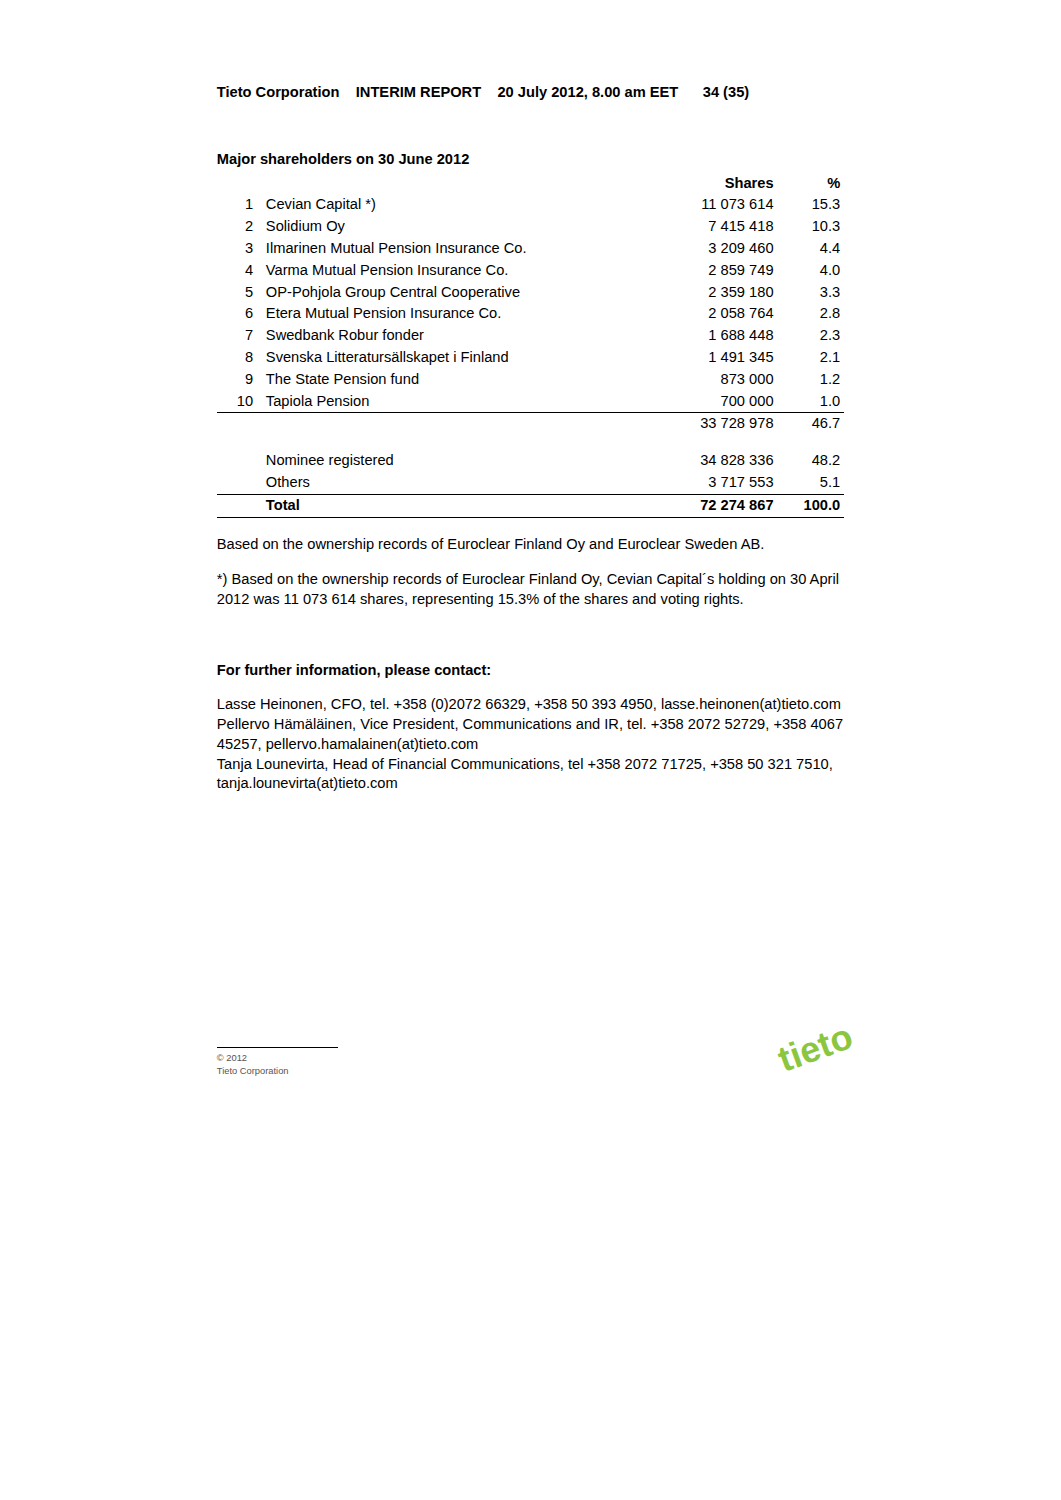Tieto Corporation INTERIM REPORT 20 July 2012, 8.00 am EET 34 (35)
Major shareholders on 30 June 2012
| | | Shares | % |
| --- | --- | --- | --- |
| 1 | Cevian Capital *) | 11 073 614 | 15.3 |
| 2 | Solidium Oy | 7 415 418 | 10.3 |
| 3 | Ilmarinen Mutual Pension Insurance Co. | 3 209 460 | 4.4 |
| 4 | Varma Mutual Pension Insurance Co. | 2 859 749 | 4.0 |
| 5 | OP-Pohjola Group Central Cooperative | 2 359 180 | 3.3 |
| 6 | Etera Mutual Pension Insurance Co. | 2 058 764 | 2.8 |
| 7 | Swedbank Robur fonder | 1 688 448 | 2.3 |
| 8 | Svenska Litteratursällskapet i Finland | 1 491 345 | 2.1 |
| 9 | The State Pension fund | 873 000 | 1.2 |
| 10 | Tapiola Pension | 700 000 | 1.0 |
| | | 33 728 978 | 46.7 |
| | Nominee registered | 34 828 336 | 48.2 |
| | Others | 3 717 553 | 5.1 |
| | Total | 72 274 867 | 100.0 |
Based on the ownership records of Euroclear Finland Oy and Euroclear Sweden AB.
*) Based on the ownership records of Euroclear Finland Oy, Cevian Capital´s holding on 30 April 2012 was 11 073 614 shares, representing 15.3% of the shares and voting rights.
For further information, please contact:
Lasse Heinonen, CFO, tel. +358 (0)2072 66329, +358 50 393 4950, lasse.heinonen(at)tieto.com
Pellervo Hämäläinen, Vice President, Communications and IR, tel. +358 2072 52729, +358 4067 45257, pellervo.hamalainen(at)tieto.com
Tanja Lounevirta, Head of Financial Communications, tel +358 2072 71725, +358 50 321 7510, tanja.lounevirta(at)tieto.com
© 2012
Tieto Corporation
tieto